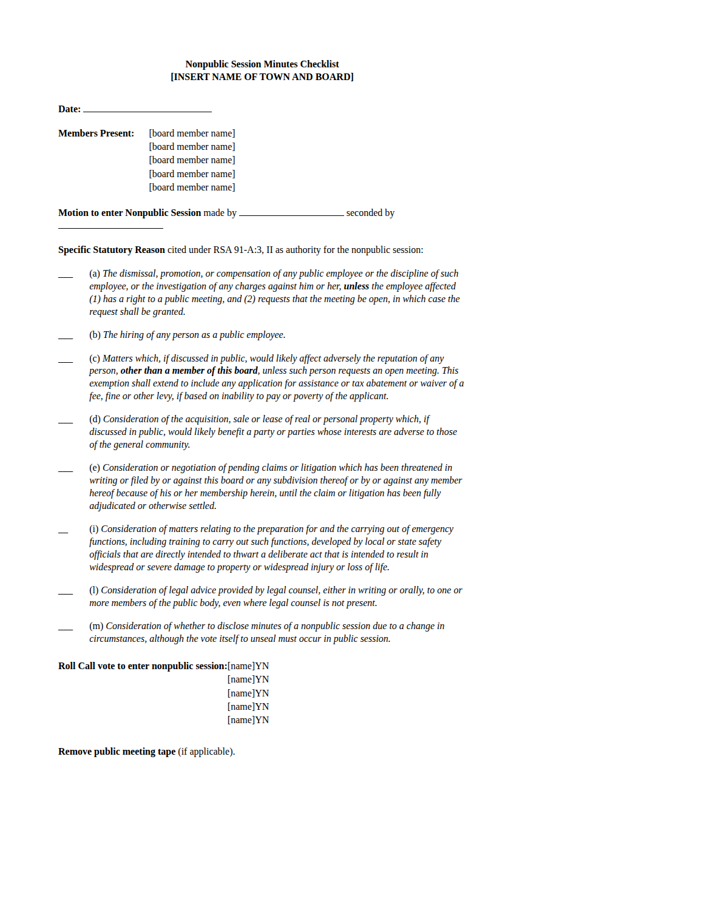Nonpublic Session Minutes Checklist
[INSERT NAME OF TOWN AND BOARD]
Date:
| Members Present: | [board member name] |
| | [board member name] |
| | [board member name] |
| | [board member name] |
| | [board member name] |
Motion to enter Nonpublic Session made by seconded by
Specific Statutory Reason cited under RSA 91-A:3, II as authority for the nonpublic session:
___
(a) The dismissal, promotion, or compensation of any public employee or the discipline of such employee, or the investigation of any charges against him or her, unless the employee affected (1) has a right to a public meeting, and (2) requests that the meeting be open, in which case the request shall be granted.
___
(b) The hiring of any person as a public employee.
___
(c) Matters which, if discussed in public, would likely affect adversely the reputation of any person, other than a member of this board, unless such person requests an open meeting. This exemption shall extend to include any application for assistance or tax abatement or waiver of a fee, fine or other levy, if based on inability to pay or poverty of the applicant.
___
(d) Consideration of the acquisition, sale or lease of real or personal property which, if discussed in public, would likely benefit a party or parties whose interests are adverse to those of the general community.
___
(e) Consideration or negotiation of pending claims or litigation which has been threatened in writing or filed by or against this board or any subdivision thereof or by or against any member hereof because of his or her membership herein, until the claim or litigation has been fully adjudicated or otherwise settled.
__
(i) Consideration of matters relating to the preparation for and the carrying out of emergency functions, including training to carry out such functions, developed by local or state safety officials that are directly intended to thwart a deliberate act that is intended to result in widespread or severe damage to property or widespread injury or loss of life.
___
(l) Consideration of legal advice provided by legal counsel, either in writing or orally, to one or more members of the public body, even where legal counsel is not present.
___
(m) Consideration of whether to disclose minutes of a nonpublic session due to a change in circumstances, although the vote itself to unseal must occur in public session.
| Roll Call vote to enter nonpublic session: | [name] | Y | N |
| | [name] | Y | N |
| | [name] | Y | N |
| | [name] | Y | N |
| | [name] | Y | N |
Remove public meeting tape (if applicable).